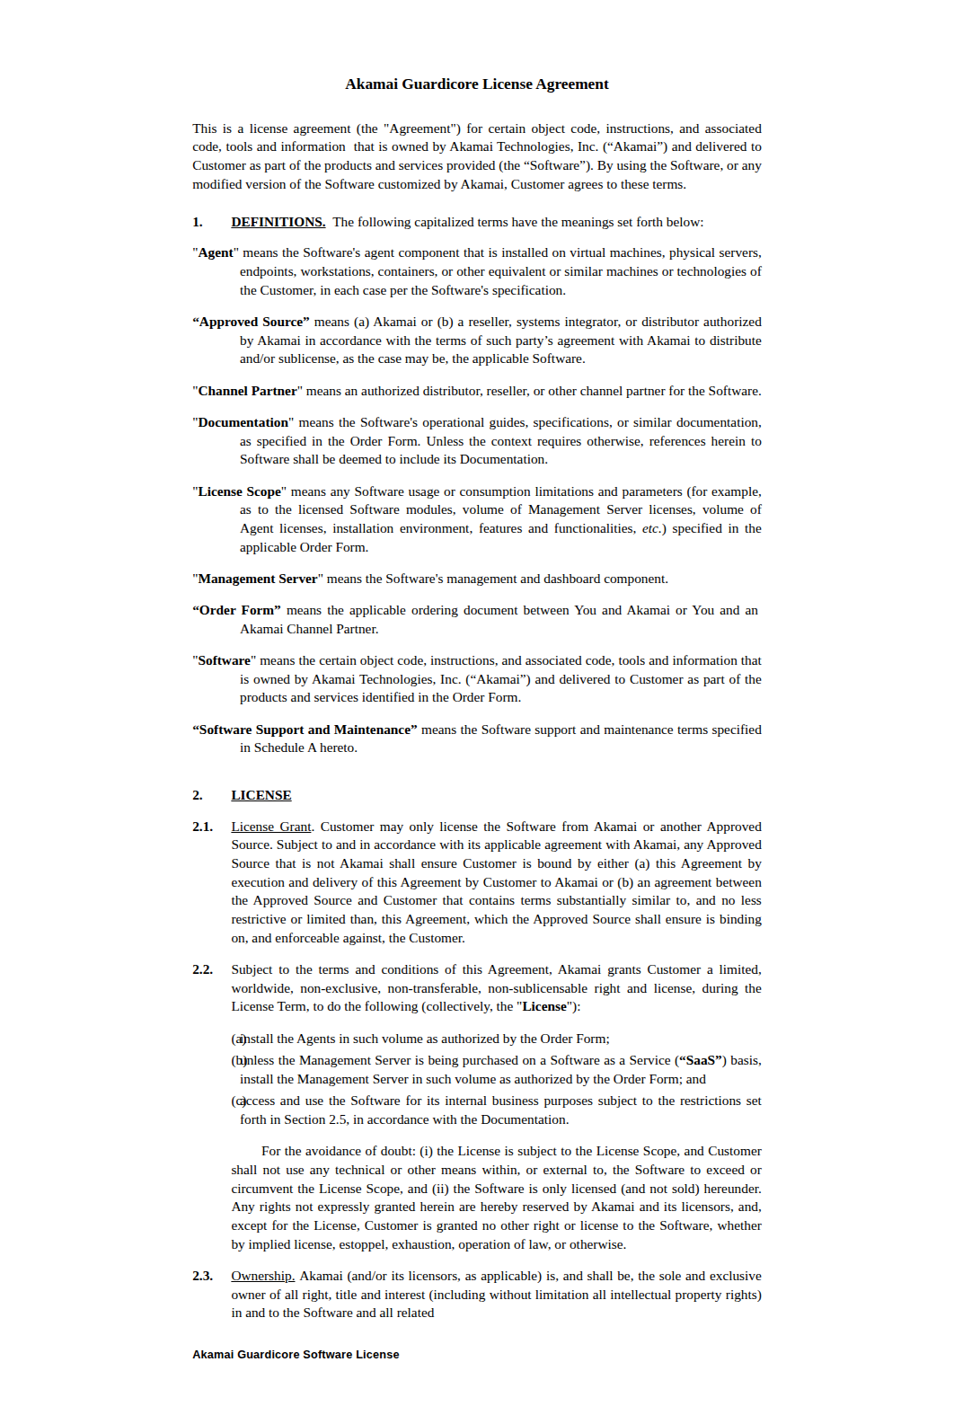Akamai Guardicore License Agreement
This is a license agreement (the "Agreement") for certain object code, instructions, and associated code, tools and information that is owned by Akamai Technologies, Inc. (“Akamai”) and delivered to Customer as part of the products and services provided (the “Software”). By using the Software, or any modified version of the Software customized by Akamai, Customer agrees to these terms.
1. DEFINITIONS. The following capitalized terms have the meanings set forth below:
"Agent" means the Software's agent component that is installed on virtual machines, physical servers, endpoints, workstations, containers, or other equivalent or similar machines or technologies of the Customer, in each case per the Software's specification.
“Approved Source” means (a) Akamai or (b) a reseller, systems integrator, or distributor authorized by Akamai in accordance with the terms of such party’s agreement with Akamai to distribute and/or sublicense, as the case may be, the applicable Software.
"Channel Partner" means an authorized distributor, reseller, or other channel partner for the Software.
"Documentation" means the Software's operational guides, specifications, or similar documentation, as specified in the Order Form. Unless the context requires otherwise, references herein to Software shall be deemed to include its Documentation.
"License Scope" means any Software usage or consumption limitations and parameters (for example, as to the licensed Software modules, volume of Management Server licenses, volume of Agent licenses, installation environment, features and functionalities, etc.) specified in the applicable Order Form.
"Management Server" means the Software's management and dashboard component.
“Order Form” means the applicable ordering document between You and Akamai or You and an Akamai Channel Partner.
"Software" means the certain object code, instructions, and associated code, tools and information that is owned by Akamai Technologies, Inc. (“Akamai”) and delivered to Customer as part of the products and services identified in the Order Form.
“Software Support and Maintenance” means the Software support and maintenance terms specified in Schedule A hereto.
2. LICENSE
2.1.
License Grant. Customer may only license the Software from Akamai or another Approved Source. Subject to and in accordance with its applicable agreement with Akamai, any Approved Source that is not Akamai shall ensure Customer is bound by either (a) this Agreement by execution and delivery of this Agreement by Customer to Akamai or (b) an agreement between the Approved Source and Customer that contains terms substantially similar to, and no less restrictive or limited than, this Agreement, which the Approved Source shall ensure is binding on, and enforceable against, the Customer.
2.2.
Subject to the terms and conditions of this Agreement, Akamai grants Customer a limited, worldwide, non-exclusive, non-transferable, non-sublicensable right and license, during the License Term, to do the following (collectively, the "License"):
(a) install the Agents in such volume as authorized by the Order Form;
(b) unless the Management Server is being purchased on a Software as a Service (“SaaS”) basis, install the Management Server in such volume as authorized by the Order Form; and
(c) access and use the Software for its internal business purposes subject to the restrictions set forth in Section 2.5, in accordance with the Documentation.
For the avoidance of doubt: (i) the License is subject to the License Scope, and Customer shall not use any technical or other means within, or external to, the Software to exceed or circumvent the License Scope, and (ii) the Software is only licensed (and not sold) hereunder. Any rights not expressly granted herein are hereby reserved by Akamai and its licensors, and, except for the License, Customer is granted no other right or license to the Software, whether by implied license, estoppel, exhaustion, operation of law, or otherwise.
2.3.
Ownership. Akamai (and/or its licensors, as applicable) is, and shall be, the sole and exclusive owner of all right, title and interest (including without limitation all intellectual property rights) in and to the Software and all related
Akamai Guardicore Software License